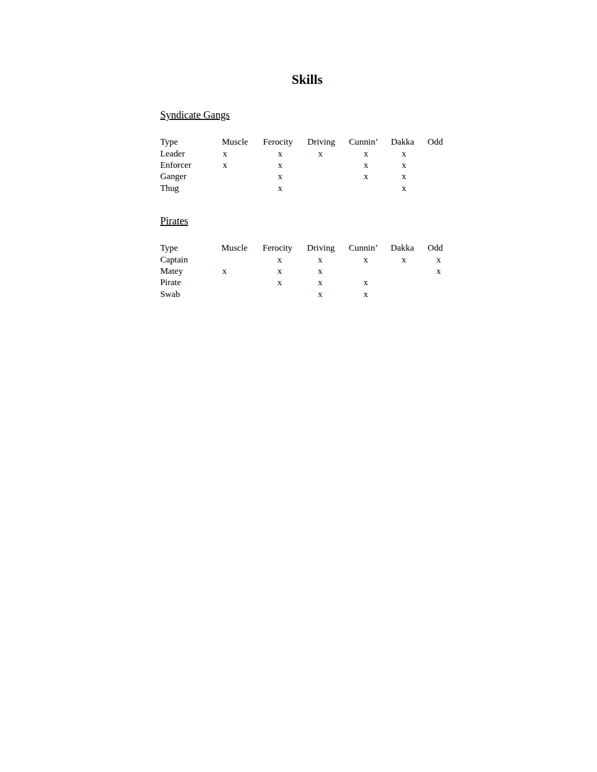Skills
Syndicate Gangs
| Type | Muscle | Ferocity | Driving | Cunnin’ | Dakka | Odd |
| --- | --- | --- | --- | --- | --- | --- |
| Leader | x | x | x | x | x | |
| Enforcer | x | x | | x | x | |
| Ganger | | x | | x | x | |
| Thug | | x | | | x | |
Pirates
| Type | Muscle | Ferocity | Driving | Cunnin’ | Dakka | Odd |
| --- | --- | --- | --- | --- | --- | --- |
| Captain | | x | x | x | x | x |
| Matey | x | x | x | | | x |
| Pirate | | x | x | x | | |
| Swab | | | x | x | | |